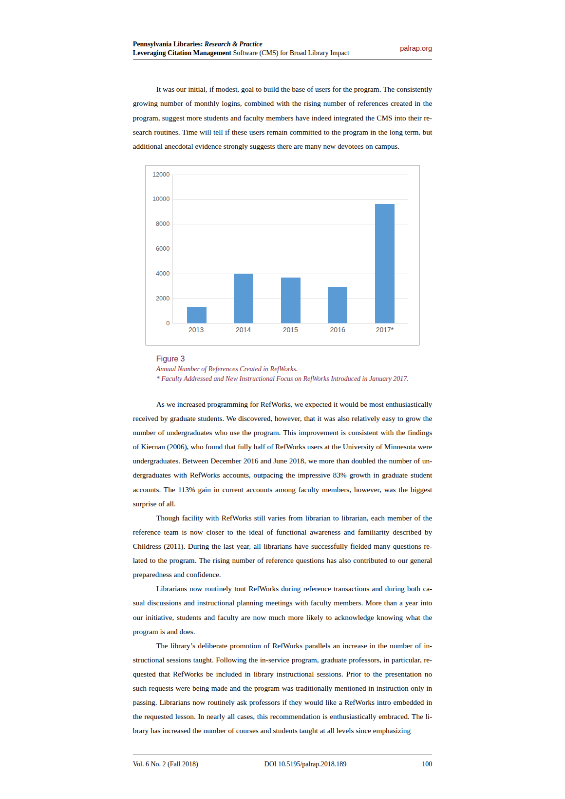Pennsylvania Libraries: Research & Practice
Leveraging Citation Management Software (CMS) for Broad Library Impact
palrap.org
It was our initial, if modest, goal to build the base of users for the program. The consistently growing number of monthly logins, combined with the rising number of references created in the program, suggest more students and faculty members have indeed integrated the CMS into their research routines. Time will tell if these users remain committed to the program in the long term, but additional anecdotal evidence strongly suggests there are many new devotees on campus.
12000 10000 8000 6000 4000 2000 0
2013 2014 2015 2016 2017*
Figure 3 Annual Number of References Created in RefWorks. * Faculty Addressed and New Instructional Focus on RefWorks Introduced in January 2017.
As we increased programming for RefWorks, we expected it would be most enthusiastically received by graduate students. We discovered, however, that it was also relatively easy to grow the number of undergraduates who use the program. This improvement is consistent with the findings of Kiernan (2006), who found that fully half of RefWorks users at the University of Minnesota were undergraduates. Between December 2016 and June 2018, we more than doubled the number of undergraduates with RefWorks accounts, outpacing the impressive 83% growth in graduate student accounts. The 113% gain in current accounts among faculty members, however, was the biggest surprise of all.
Though facility with RefWorks still varies from librarian to librarian, each member of the reference team is now closer to the ideal of functional awareness and familiarity described by Childress (2011). During the last year, all librarians have successfully fielded many questions related to the program. The rising number of reference questions has also contributed to our general preparedness and confidence.
Librarians now routinely tout RefWorks during reference transactions and during both casual discussions and instructional planning meetings with faculty members. More than a year into our initiative, students and faculty are now much more likely to acknowledge knowing what the program is and does.
The library’s deliberate promotion of RefWorks parallels an increase in the number of instructional sessions taught. Following the in-service program, graduate professors, in particular, requested that RefWorks be included in library instructional sessions. Prior to the presentation no such requests were being made and the program was traditionally mentioned in instruction only in passing. Librarians now routinely ask professors if they would like a RefWorks intro embedded in the requested lesson. In nearly all cases, this recommendation is enthusiastically embraced. The library has increased the number of courses and students taught at all levels since emphasizing
Vol. 6 No. 2 (Fall 2018)
DOI 10.5195/palrap.2018.189
100